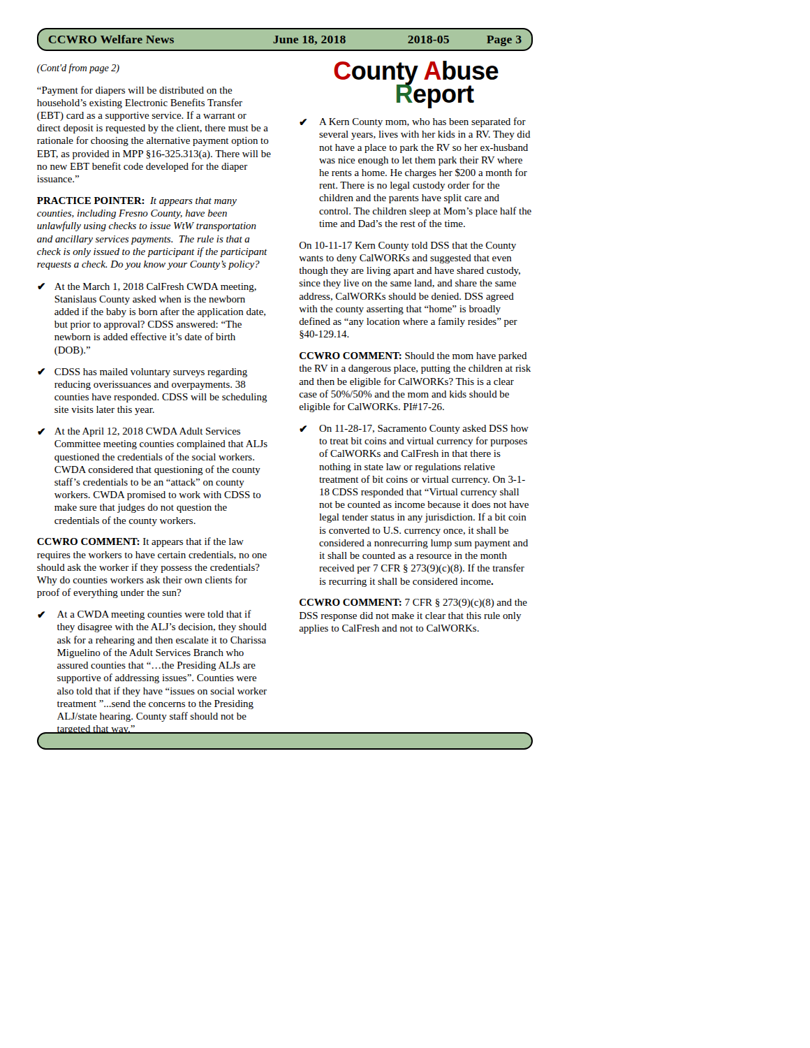CCWRO Welfare News June 18, 2018 2018-05 Page 3
(Cont'd from page 2)
“Payment for diapers will be distributed on the household’s existing Electronic Benefits Transfer (EBT) card as a supportive service. If a warrant or direct deposit is requested by the client, there must be a rationale for choosing the alternative payment option to EBT, as provided in MPP §16-325.313(a). There will be no new EBT benefit code developed for the diaper issuance.”
PRACTICE POINTER: It appears that many counties, including Fresno County, have been unlawfully using checks to issue WtW transportation and ancillary services payments. The rule is that a check is only issued to the participant if the participant requests a check. Do you know your County’s policy?
At the March 1, 2018 CalFresh CWDA meeting, Stanislaus County asked when is the newborn added if the baby is born after the application date, but prior to approval? CDSS answered: “The newborn is added effective it’s date of birth (DOB).”
CDSS has mailed voluntary surveys regarding reducing overissuances and overpayments. 38 counties have responded. CDSS will be scheduling site visits later this year.
At the April 12, 2018 CWDA Adult Services Committee meeting counties complained that ALJs questioned the credentials of the social workers. CWDA considered that questioning of the county staff’s credentials to be an “attack” on county workers. CWDA promised to work with CDSS to make sure that judges do not question the credentials of the county workers.
CCWRO COMMENT: It appears that if the law requires the workers to have certain credentials, no one should ask the worker if they possess the credentials? Why do counties workers ask their own clients for proof of everything under the sun?
At a CWDA meeting counties were told that if they disagree with the ALJ’s decision, they should ask for a rehearing and then escalate it to Charissa Miguelino of the Adult Services Branch who assured counties that “…the Presiding ALJs are supportive of addressing issues”. Counties were also told that if they have “issues on social worker treatment ”...send the concerns to the Presiding ALJ/state hearing. County staff should not be targeted that way.”
County Abuse
Report
A Kern County mom, who has been separated for several years, lives with her kids in a RV. They did not have a place to park the RV so her ex-husband was nice enough to let them park their RV where he rents a home. He charges her $200 a month for rent. There is no legal custody order for the children and the parents have split care and control. The children sleep at Mom’s place half the time and Dad’s the rest of the time.
On 10-11-17 Kern County told DSS that the County wants to deny CalWORKs and suggested that even though they are living apart and have shared custody, since they live on the same land, and share the same address, CalWORKs should be denied. DSS agreed with the county asserting that “home” is broadly defined as “any location where a family resides” per §40-129.14.
CCWRO COMMENT: Should the mom have parked the RV in a dangerous place, putting the children at risk and then be eligible for CalWORKs? This is a clear case of 50%/50% and the mom and kids should be eligible for CalWORKs. PI#17-26.
On 11-28-17, Sacramento County asked DSS how to treat bit coins and virtual currency for purposes of CalWORKs and CalFresh in that there is nothing in state law or regulations relative treatment of bit coins or virtual currency. On 3-1-18 CDSS responded that “Virtual currency shall not be counted as income because it does not have legal tender status in any jurisdiction. If a bit coin is converted to U.S. currency once, it shall be considered a nonrecurring lump sum payment and it shall be counted as a resource in the month received per 7 CFR § 273(9)(c)(8). If the transfer is recurring it shall be considered income.
CCWRO COMMENT: 7 CFR § 273(9)(c)(8) and the DSS response did not make it clear that this rule only applies to CalFresh and not to CalWORKs.